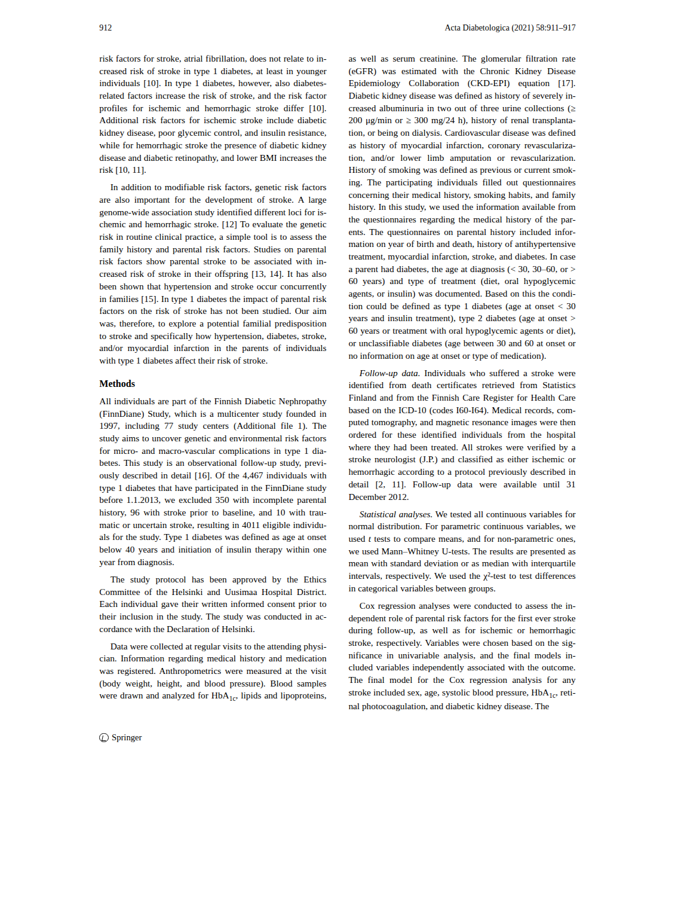912 Acta Diabetologica (2021) 58:911–917
risk factors for stroke, atrial fibrillation, does not relate to increased risk of stroke in type 1 diabetes, at least in younger individuals [10]. In type 1 diabetes, however, also diabetes-related factors increase the risk of stroke, and the risk factor profiles for ischemic and hemorrhagic stroke differ [10]. Additional risk factors for ischemic stroke include diabetic kidney disease, poor glycemic control, and insulin resistance, while for hemorrhagic stroke the presence of diabetic kidney disease and diabetic retinopathy, and lower BMI increases the risk [10, 11].
In addition to modifiable risk factors, genetic risk factors are also important for the development of stroke. A large genome-wide association study identified different loci for ischemic and hemorrhagic stroke. [12] To evaluate the genetic risk in routine clinical practice, a simple tool is to assess the family history and parental risk factors. Studies on parental risk factors show parental stroke to be associated with increased risk of stroke in their offspring [13, 14]. It has also been shown that hypertension and stroke occur concurrently in families [15]. In type 1 diabetes the impact of parental risk factors on the risk of stroke has not been studied. Our aim was, therefore, to explore a potential familial predisposition to stroke and specifically how hypertension, diabetes, stroke, and/or myocardial infarction in the parents of individuals with type 1 diabetes affect their risk of stroke.
Methods
All individuals are part of the Finnish Diabetic Nephropathy (FinnDiane) Study, which is a multicenter study founded in 1997, including 77 study centers (Additional file 1). The study aims to uncover genetic and environmental risk factors for micro- and macro-vascular complications in type 1 diabetes. This study is an observational follow-up study, previously described in detail [16]. Of the 4,467 individuals with type 1 diabetes that have participated in the FinnDiane study before 1.1.2013, we excluded 350 with incomplete parental history, 96 with stroke prior to baseline, and 10 with traumatic or uncertain stroke, resulting in 4011 eligible individuals for the study. Type 1 diabetes was defined as age at onset below 40 years and initiation of insulin therapy within one year from diagnosis.
The study protocol has been approved by the Ethics Committee of the Helsinki and Uusimaa Hospital District. Each individual gave their written informed consent prior to their inclusion in the study. The study was conducted in accordance with the Declaration of Helsinki.
Data were collected at regular visits to the attending physician. Information regarding medical history and medication was registered. Anthropometrics were measured at the visit (body weight, height, and blood pressure). Blood samples were drawn and analyzed for HbA1c, lipids and lipoproteins, as well as serum creatinine. The glomerular filtration rate (eGFR) was estimated with the Chronic Kidney Disease Epidemiology Collaboration (CKD-EPI) equation [17]. Diabetic kidney disease was defined as history of severely increased albuminuria in two out of three urine collections (≥ 200 μg/min or ≥ 300 mg/24 h), history of renal transplantation, or being on dialysis. Cardiovascular disease was defined as history of myocardial infarction, coronary revascularization, and/or lower limb amputation or revascularization. History of smoking was defined as previous or current smoking. The participating individuals filled out questionnaires concerning their medical history, smoking habits, and family history. In this study, we used the information available from the questionnaires regarding the medical history of the parents. The questionnaires on parental history included information on year of birth and death, history of antihypertensive treatment, myocardial infarction, stroke, and diabetes. In case a parent had diabetes, the age at diagnosis (< 30, 30–60, or > 60 years) and type of treatment (diet, oral hypoglycemic agents, or insulin) was documented. Based on this the condition could be defined as type 1 diabetes (age at onset < 30 years and insulin treatment), type 2 diabetes (age at onset > 60 years or treatment with oral hypoglycemic agents or diet), or unclassifiable diabetes (age between 30 and 60 at onset or no information on age at onset or type of medication).
Follow-up data. Individuals who suffered a stroke were identified from death certificates retrieved from Statistics Finland and from the Finnish Care Register for Health Care based on the ICD-10 (codes I60-I64). Medical records, computed tomography, and magnetic resonance images were then ordered for these identified individuals from the hospital where they had been treated. All strokes were verified by a stroke neurologist (J.P.) and classified as either ischemic or hemorrhagic according to a protocol previously described in detail [2, 11]. Follow-up data were available until 31 December 2012.
Statistical analyses. We tested all continuous variables for normal distribution. For parametric continuous variables, we used t tests to compare means, and for non-parametric ones, we used Mann–Whitney U-tests. The results are presented as mean with standard deviation or as median with interquartile intervals, respectively. We used the χ²-test to test differences in categorical variables between groups.
Cox regression analyses were conducted to assess the independent role of parental risk factors for the first ever stroke during follow-up, as well as for ischemic or hemorrhagic stroke, respectively. Variables were chosen based on the significance in univariable analysis, and the final models included variables independently associated with the outcome. The final model for the Cox regression analysis for any stroke included sex, age, systolic blood pressure, HbA1c, retinal photocoagulation, and diabetic kidney disease. The
Springer